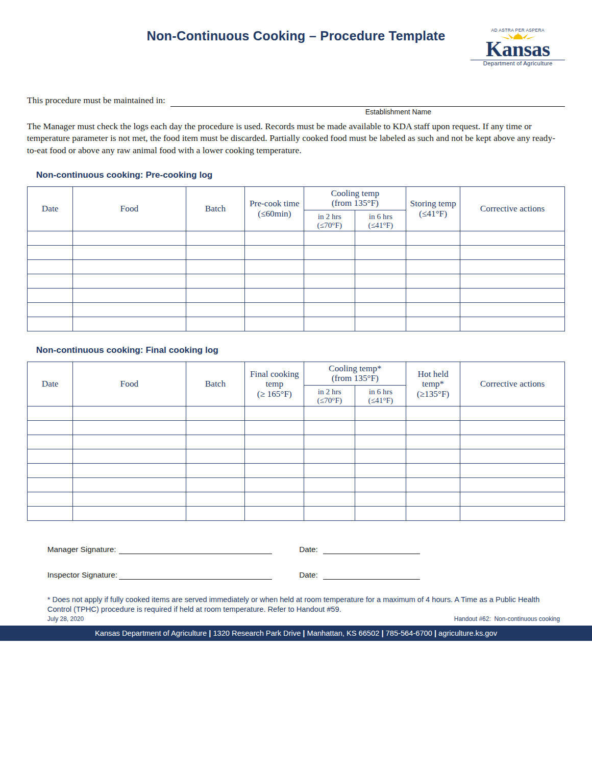AD ASTRA PER ASPERA Kansas
Department of Agriculture
Non-Continuous Cooking – Procedure Template
This procedure must be maintained in:
Establishment Name
The Manager must check the logs each day the procedure is used. Records must be made available to KDA staff upon request. If any time or temperature parameter is not met, the food item must be discarded. Partially cooked food must be labeled as such and not be kept above any ready-to-eat food or above any raw animal food with a lower cooking temperature.
Non-continuous cooking: Pre-cooking log
| Date | Food | Batch | Pre-cook time (≤60min) | Cooling temp (from 135°F) | Storing temp (≤41°F) | Corrective actions |
| --- | --- | --- | --- | --- | --- | --- |
| in 2 hrs (≤70°F) | in 6 hrs (≤41°F) |
Non-continuous cooking: Final cooking log
| Date | Food | Batch | Final cooking temp (≥ 165°F) | Cooling temp* (from 135°F) | Hot held temp* (≥135°F) | Corrective actions |
| --- | --- | --- | --- | --- | --- | --- |
| in 2 hrs (≤70°F) | in 6 hrs (≤41°F) |
Manager Signature: Date:
Inspector Signature: Date:
* Does not apply if fully cooked items are served immediately or when held at room temperature for a maximum of 4 hours. A Time as a Public Health Control (TPHC) procedure is required if held at room temperature. Refer to Handout #59.
July 28, 2020
Handout #62: Non-continuous cooking
Kansas Department of Agriculture | 1320 Research Park Drive | Manhattan, KS 66502 | 785-564-6700 | agriculture.ks.gov